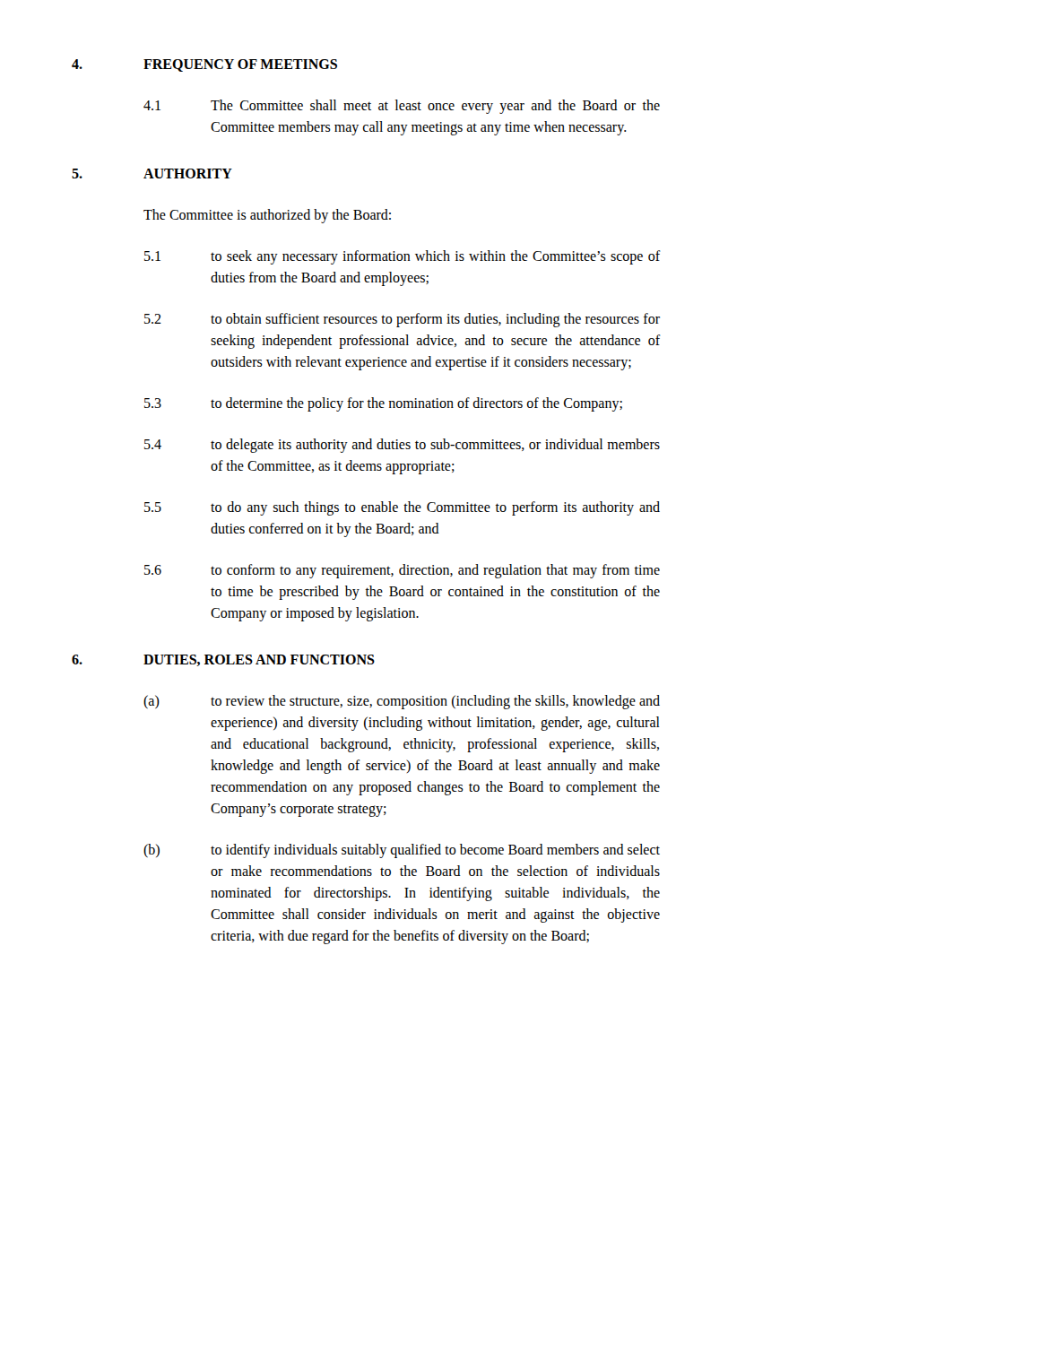4. Frequency of Meetings
4.1 The Committee shall meet at least once every year and the Board or the Committee members may call any meetings at any time when necessary.
5. Authority
The Committee is authorized by the Board:
5.1 to seek any necessary information which is within the Committee’s scope of duties from the Board and employees;
5.2 to obtain sufficient resources to perform its duties, including the resources for seeking independent professional advice, and to secure the attendance of outsiders with relevant experience and expertise if it considers necessary;
5.3 to determine the policy for the nomination of directors of the Company;
5.4 to delegate its authority and duties to sub-committees, or individual members of the Committee, as it deems appropriate;
5.5 to do any such things to enable the Committee to perform its authority and duties conferred on it by the Board; and
5.6 to conform to any requirement, direction, and regulation that may from time to time be prescribed by the Board or contained in the constitution of the Company or imposed by legislation.
6. Duties, Roles and Functions
(a) to review the structure, size, composition (including the skills, knowledge and experience) and diversity (including without limitation, gender, age, cultural and educational background, ethnicity, professional experience, skills, knowledge and length of service) of the Board at least annually and make recommendation on any proposed changes to the Board to complement the Company’s corporate strategy;
(b) to identify individuals suitably qualified to become Board members and select or make recommendations to the Board on the selection of individuals nominated for directorships. In identifying suitable individuals, the Committee shall consider individuals on merit and against the objective criteria, with due regard for the benefits of diversity on the Board;